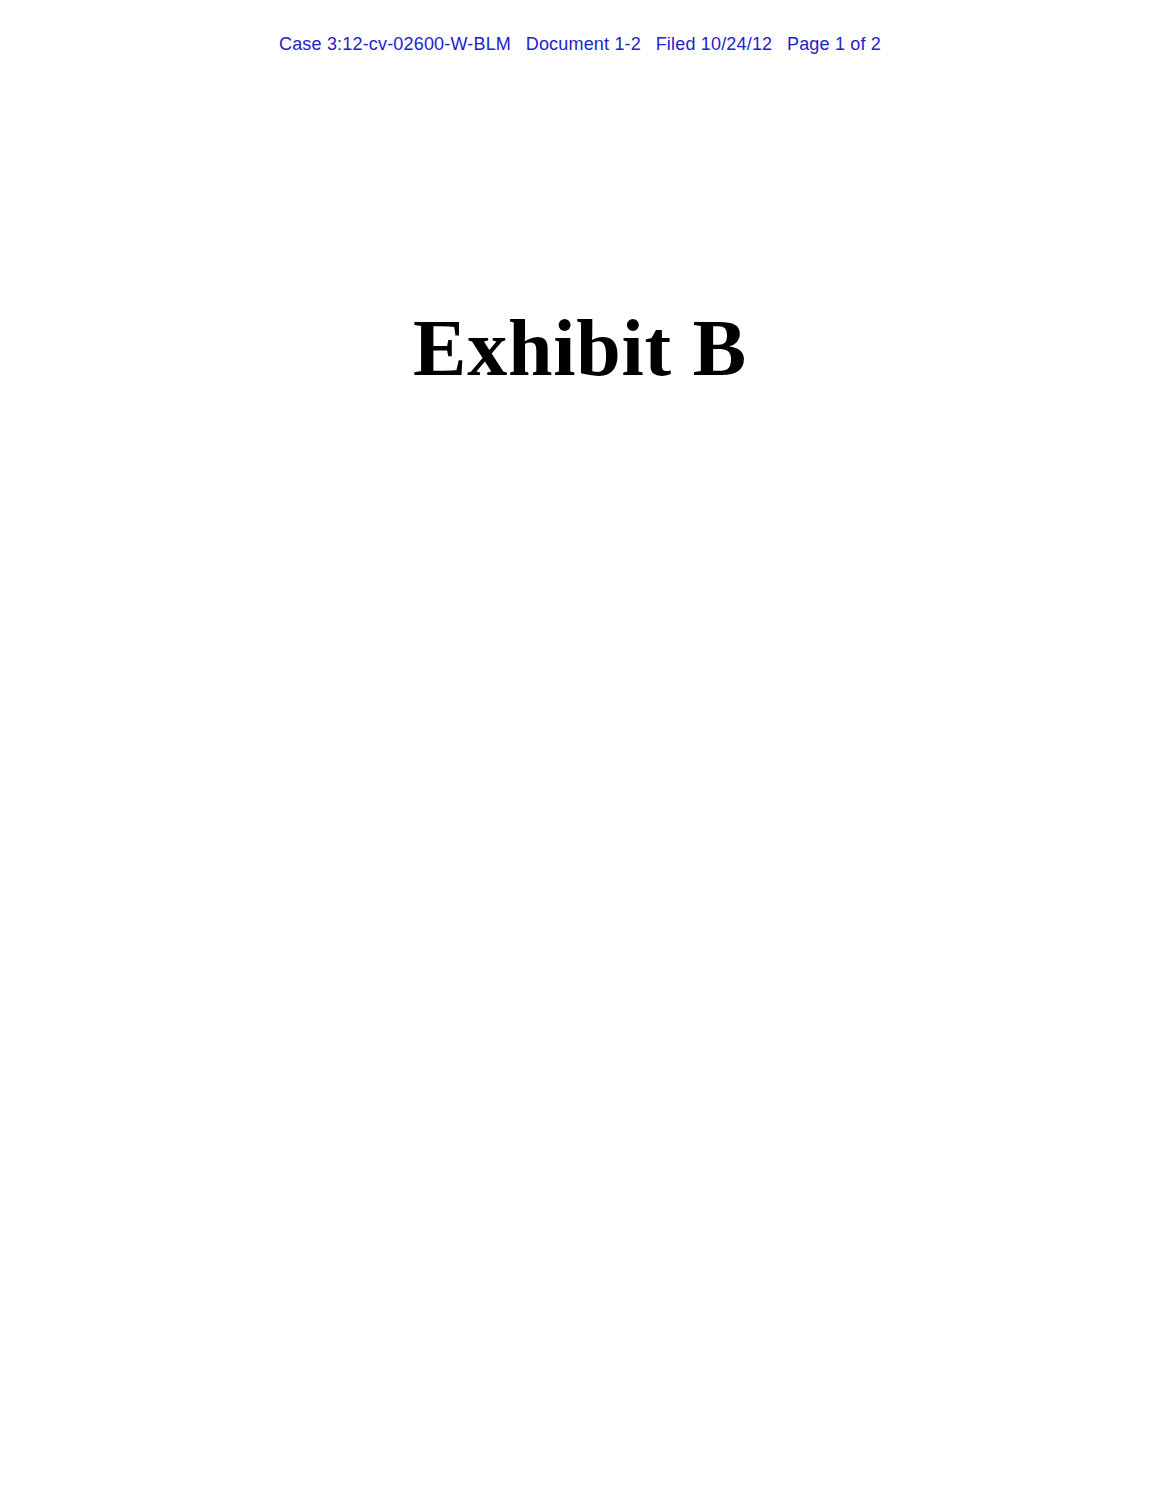Case 3:12-cv-02600-W-BLM Document 1-2 Filed 10/24/12 Page 1 of 2
Exhibit B